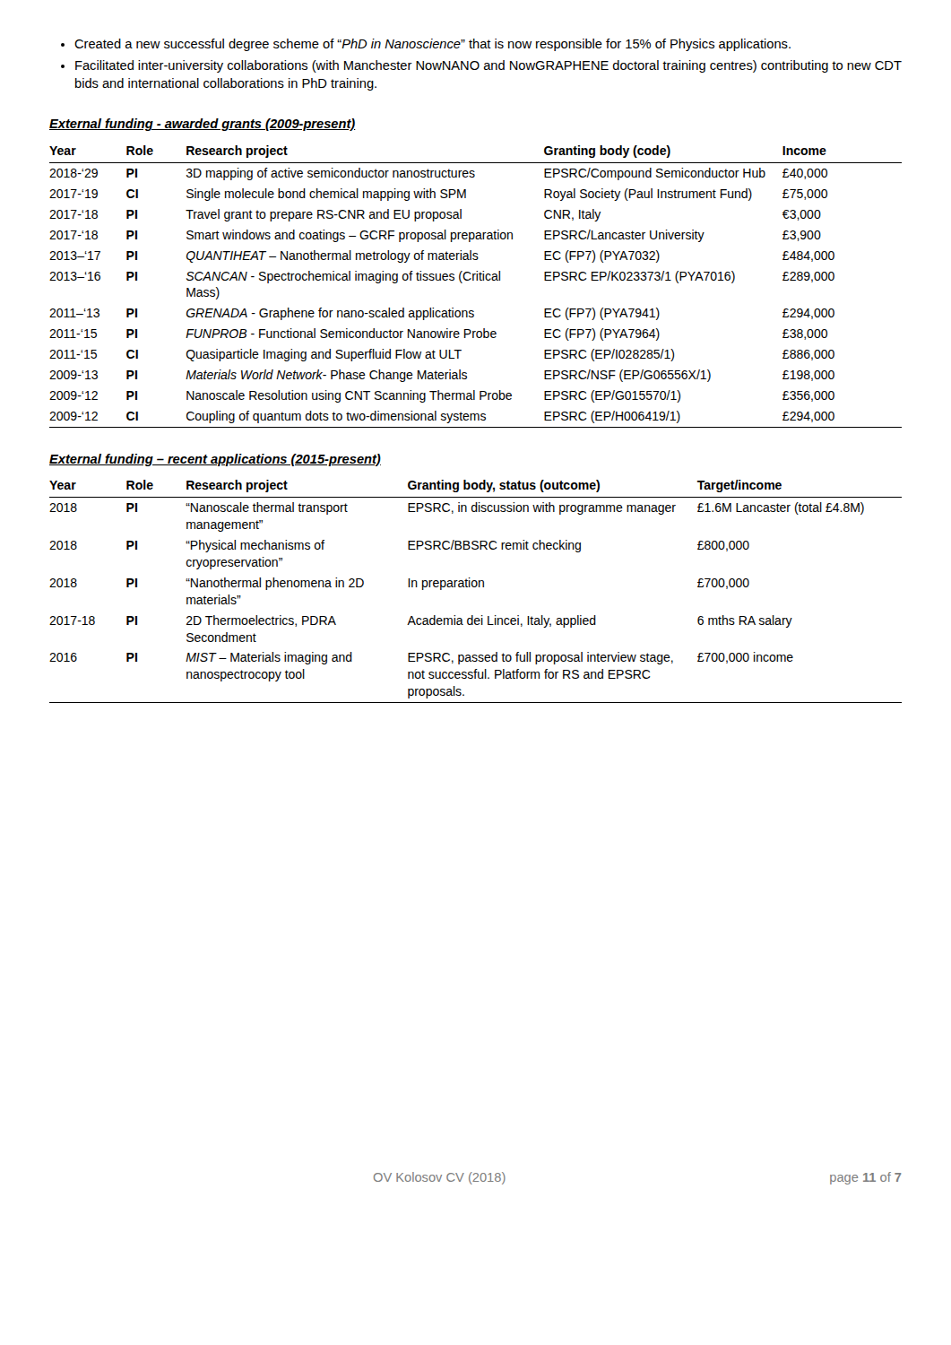Created a new successful degree scheme of “PhD in Nanoscience” that is now responsible for 15% of Physics applications.
Facilitated inter-university collaborations (with Manchester NowNANO and NowGRAPHENE doctoral training centres) contributing to new CDT bids and international collaborations in PhD training.
External funding - awarded grants (2009-present)
| Year | Role | Research project | Granting body (code) | Income |
| --- | --- | --- | --- | --- |
| 2018-‘29 | PI | 3D mapping of active semiconductor nanostructures | EPSRC/Compound Semiconductor Hub | £40,000 |
| 2017-‘19 | CI | Single molecule bond chemical mapping with SPM | Royal Society (Paul Instrument Fund) | £75,000 |
| 2017-‘18 | PI | Travel grant to prepare RS-CNR and EU proposal | CNR, Italy | €3,000 |
| 2017-‘18 | PI | Smart windows and coatings – GCRF proposal preparation | EPSRC/Lancaster University | £3,900 |
| 2013–‘17 | PI | QUANTIHEAT – Nanothermal metrology of materials | EC (FP7) (PYA7032) | £484,000 |
| 2013–‘16 | PI | SCANCAN - Spectrochemical imaging of tissues (Critical Mass) | EPSRC EP/K023373/1 (PYA7016) | £289,000 |
| 2011–‘13 | PI | GRENADA - Graphene for nano-scaled applications | EC (FP7) (PYA7941) | £294,000 |
| 2011-‘15 | PI | FUNPROB - Functional Semiconductor Nanowire Probe | EC (FP7) (PYA7964) | £38,000 |
| 2011-‘15 | CI | Quasiparticle Imaging and Superfluid Flow at ULT | EPSRC (EP/I028285/1) | £886,000 |
| 2009-‘13 | PI | Materials World Network - Phase Change Materials | EPSRC/NSF (EP/G06556X/1) | £198,000 |
| 2009-‘12 | PI | Nanoscale Resolution using CNT Scanning Thermal Probe | EPSRC (EP/G015570/1) | £356,000 |
| 2009-‘12 | CI | Coupling of quantum dots to two-dimensional systems | EPSRC (EP/H006419/1) | £294,000 |
External funding – recent applications (2015-present)
| Year | Role | Research project | Granting body, status (outcome) | Target/income |
| --- | --- | --- | --- | --- |
| 2018 | PI | “Nanoscale thermal transport management” | EPSRC, in discussion with programme manager | £1.6M Lancaster (total £4.8M) |
| 2018 | PI | “Physical mechanisms of cryopreservation” | EPSRC/BBSRC remit checking | £800,000 |
| 2018 | PI | “Nanothermal phenomena in 2D materials” | In preparation | £700,000 |
| 2017-18 | PI | 2D Thermoelectrics, PDRA Secondment | Academia dei Lincei, Italy, applied | 6 mths RA salary |
| 2016 | PI | MIST – Materials imaging and nanospectrocopy tool | EPSRC, passed to full proposal interview stage, not successful. Platform for RS and EPSRC proposals. | £700,000 income |
OV Kolosov CV (2018) page 11 of 7